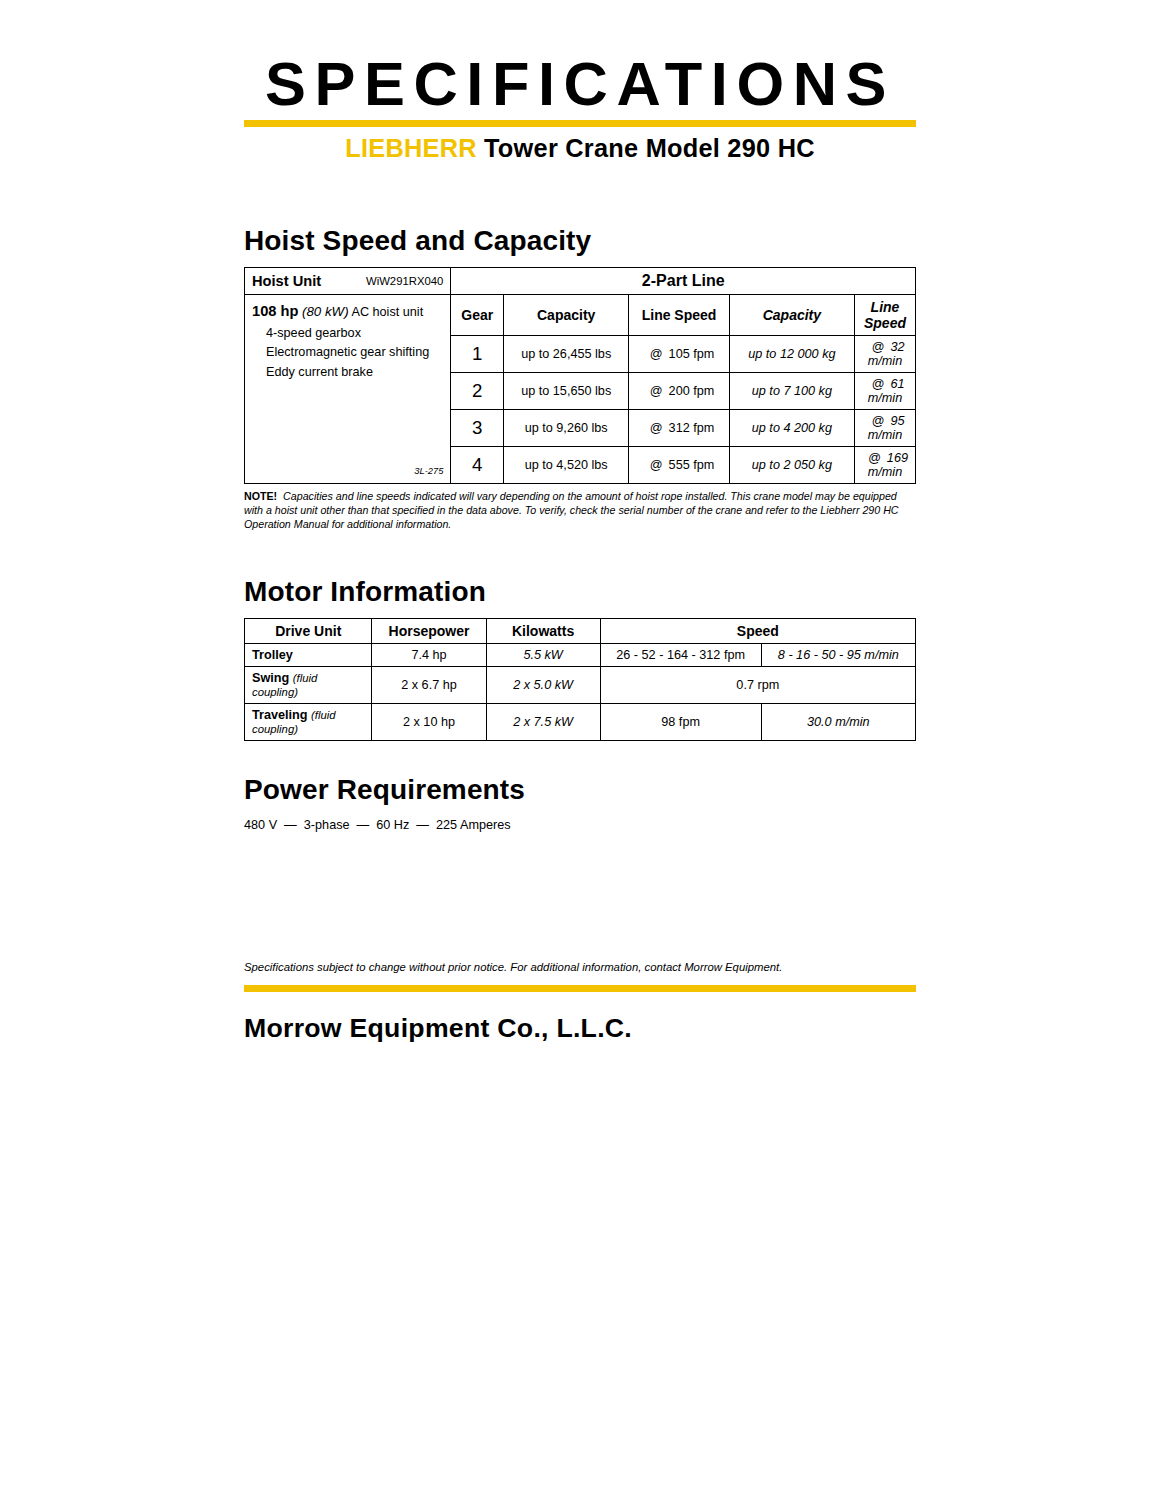SPECIFICATIONS
LIEBHERR Tower Crane Model 290 HC
Hoist Speed and Capacity
| Hoist Unit WiW291RX040 | 2-Part Line |
| 108 hp (80 kW) AC hoist unit 4-speed gearbox Electromagnetic gear shifting Eddy current brake 3L-275 | Gear | Capacity | Line Speed | Capacity | Line Speed |
| 1 | up to 26,455 lbs | @ 105 fpm | up to 12 000 kg | @ 32 m/min |
| 2 | up to 15,650 lbs | @ 200 fpm | up to 7 100 kg | @ 61 m/min |
| 3 | up to 9,260 lbs | @ 312 fpm | up to 4 200 kg | @ 95 m/min |
| 4 | up to 4,520 lbs | @ 555 fpm | up to 2 050 kg | @ 169 m/min |
NOTE! Capacities and line speeds indicated will vary depending on the amount of hoist rope installed. This crane model may be equipped with a hoist unit other than that specified in the data above. To verify, check the serial number of the crane and refer to the Liebherr 290 HC Operation Manual for additional information.
Motor Information
| Drive Unit | Horsepower | Kilowatts | Speed |
| --- | --- | --- | --- |
| Trolley | 7.4 hp | 5.5 kW | 26 - 52 - 164 - 312 fpm | 8 - 16 - 50 - 95 m/min |
| Swing (fluid coupling) | 2 x 6.7 hp | 2 x 5.0 kW | 0.7 rpm |
| Traveling (fluid coupling) | 2 x 10 hp | 2 x 7.5 kW | 98 fpm | 30.0 m/min |
Power Requirements
480 V — 3-phase — 60 Hz — 225 Amperes
Specifications subject to change without prior notice. For additional information, contact Morrow Equipment.
Morrow Equipment Co., L.L.C.